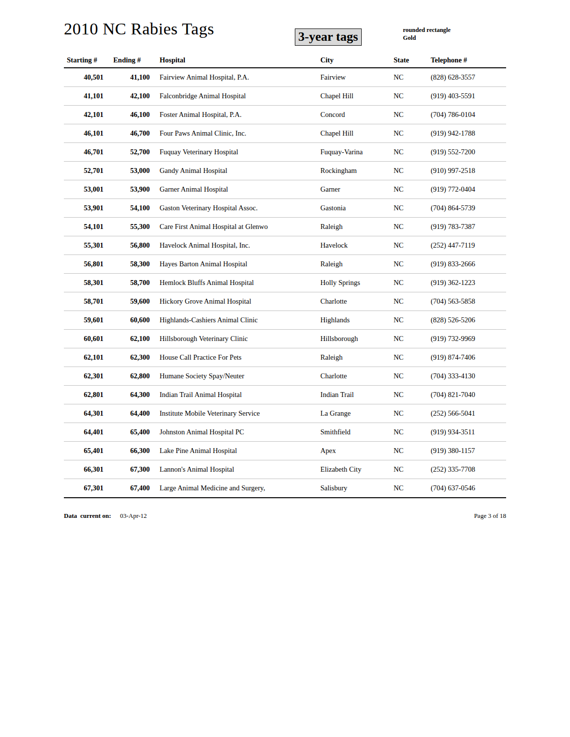2010 NC Rabies Tags
3-year tags
rounded rectangle
Gold
| Starting # | Ending # | Hospital | City | State | Telephone # |
| --- | --- | --- | --- | --- | --- |
| 40,501 | 41,100 | Fairview Animal Hospital, P.A. | Fairview | NC | (828) 628-3557 |
| 41,101 | 42,100 | Falconbridge Animal Hospital | Chapel Hill | NC | (919) 403-5591 |
| 42,101 | 46,100 | Foster Animal Hospital, P.A. | Concord | NC | (704) 786-0104 |
| 46,101 | 46,700 | Four Paws Animal Clinic, Inc. | Chapel Hill | NC | (919) 942-1788 |
| 46,701 | 52,700 | Fuquay Veterinary Hospital | Fuquay-Varina | NC | (919) 552-7200 |
| 52,701 | 53,000 | Gandy Animal Hospital | Rockingham | NC | (910) 997-2518 |
| 53,001 | 53,900 | Garner Animal Hospital | Garner | NC | (919) 772-0404 |
| 53,901 | 54,100 | Gaston Veterinary Hospital Assoc. | Gastonia | NC | (704) 864-5739 |
| 54,101 | 55,300 | Care First Animal Hospital at Glenwo | Raleigh | NC | (919) 783-7387 |
| 55,301 | 56,800 | Havelock Animal Hospital, Inc. | Havelock | NC | (252) 447-7119 |
| 56,801 | 58,300 | Hayes Barton Animal Hospital | Raleigh | NC | (919) 833-2666 |
| 58,301 | 58,700 | Hemlock Bluffs Animal Hospital | Holly Springs | NC | (919) 362-1223 |
| 58,701 | 59,600 | Hickory Grove Animal Hospital | Charlotte | NC | (704) 563-5858 |
| 59,601 | 60,600 | Highlands-Cashiers Animal Clinic | Highlands | NC | (828) 526-5206 |
| 60,601 | 62,100 | Hillsborough Veterinary Clinic | Hillsborough | NC | (919) 732-9969 |
| 62,101 | 62,300 | House Call Practice For Pets | Raleigh | NC | (919) 874-7406 |
| 62,301 | 62,800 | Humane Society Spay/Neuter | Charlotte | NC | (704) 333-4130 |
| 62,801 | 64,300 | Indian Trail Animal Hospital | Indian Trail | NC | (704) 821-7040 |
| 64,301 | 64,400 | Institute Mobile Veterinary Service | La Grange | NC | (252) 566-5041 |
| 64,401 | 65,400 | Johnston Animal Hospital PC | Smithfield | NC | (919) 934-3511 |
| 65,401 | 66,300 | Lake Pine Animal Hospital | Apex | NC | (919) 380-1157 |
| 66,301 | 67,300 | Lannon's Animal Hospital | Elizabeth City | NC | (252) 335-7708 |
| 67,301 | 67,400 | Large Animal Medicine and Surgery, | Salisbury | NC | (704) 637-0546 |
Data current on: 03-Apr-12
Page 3 of 18